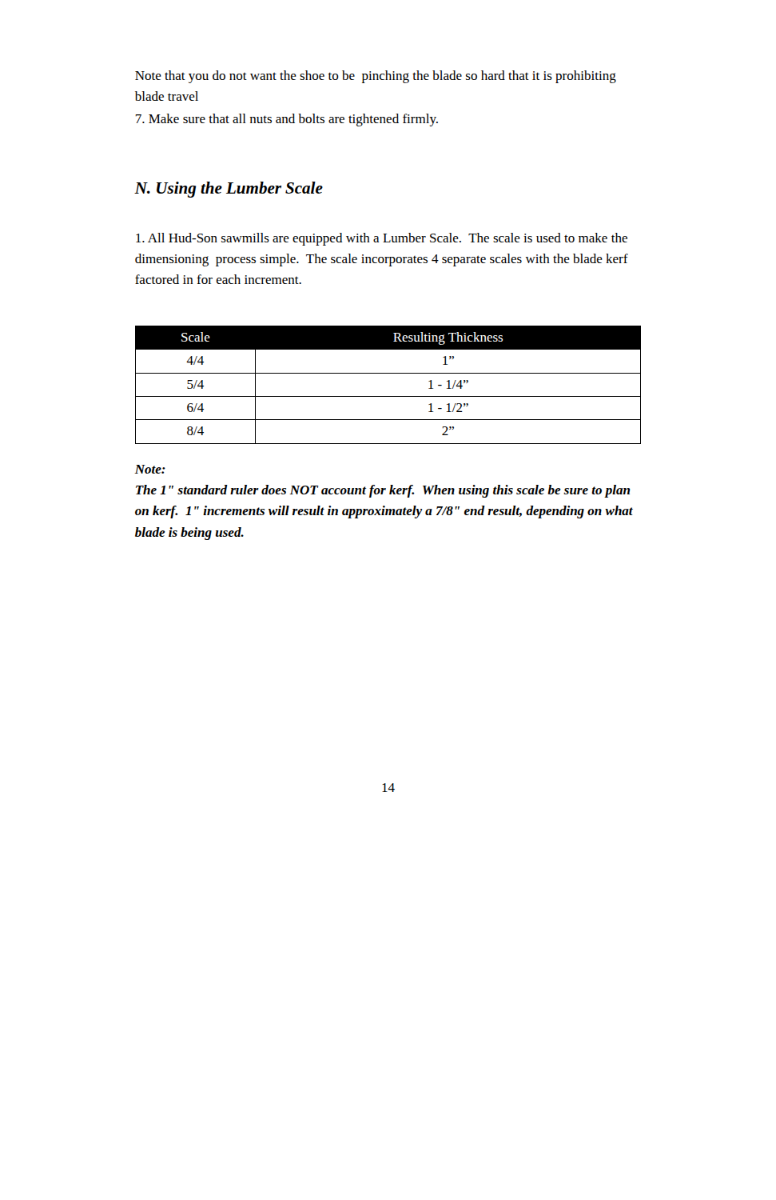Note that you do not want the shoe to be pinching the blade so hard that it is prohibiting blade travel
7. Make sure that all nuts and bolts are tightened firmly.
N. Using the Lumber Scale
1. All Hud-Son sawmills are equipped with a Lumber Scale. The scale is used to make the dimensioning process simple. The scale incorporates 4 separate scales with the blade kerf factored in for each increment.
| Scale | Resulting Thickness |
| --- | --- |
| 4/4 | 1” |
| 5/4 | 1 - 1/4” |
| 6/4 | 1 - 1/2” |
| 8/4 | 2” |
Note:
The 1" standard ruler does NOT account for kerf. When using this scale be sure to plan on kerf. 1" increments will result in approximately a 7/8" end result, depending on what blade is being used.
14